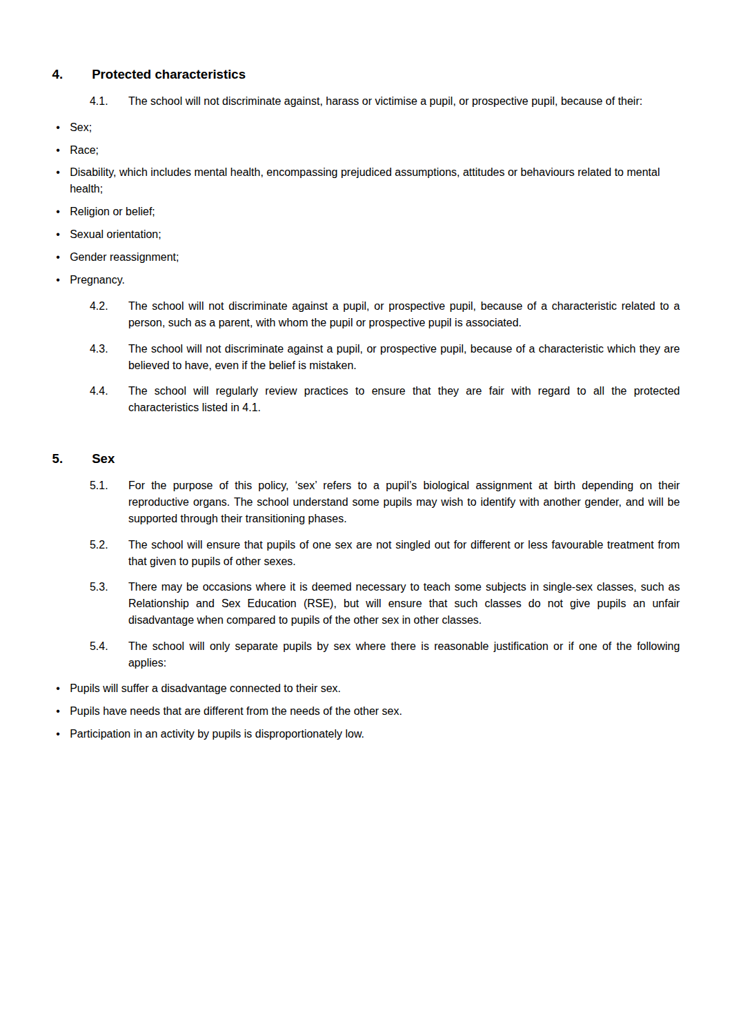4. Protected characteristics
4.1. The school will not discriminate against, harass or victimise a pupil, or prospective pupil, because of their:
Sex;
Race;
Disability, which includes mental health, encompassing prejudiced assumptions, attitudes or behaviours related to mental health;
Religion or belief;
Sexual orientation;
Gender reassignment;
Pregnancy.
4.2. The school will not discriminate against a pupil, or prospective pupil, because of a characteristic related to a person, such as a parent, with whom the pupil or prospective pupil is associated.
4.3. The school will not discriminate against a pupil, or prospective pupil, because of a characteristic which they are believed to have, even if the belief is mistaken.
4.4. The school will regularly review practices to ensure that they are fair with regard to all the protected characteristics listed in 4.1.
5. Sex
5.1. For the purpose of this policy, ‘sex’ refers to a pupil’s biological assignment at birth depending on their reproductive organs. The school understand some pupils may wish to identify with another gender, and will be supported through their transitioning phases.
5.2. The school will ensure that pupils of one sex are not singled out for different or less favourable treatment from that given to pupils of other sexes.
5.3. There may be occasions where it is deemed necessary to teach some subjects in single-sex classes, such as Relationship and Sex Education (RSE), but will ensure that such classes do not give pupils an unfair disadvantage when compared to pupils of the other sex in other classes.
5.4. The school will only separate pupils by sex where there is reasonable justification or if one of the following applies:
Pupils will suffer a disadvantage connected to their sex.
Pupils have needs that are different from the needs of the other sex.
Participation in an activity by pupils is disproportionately low.